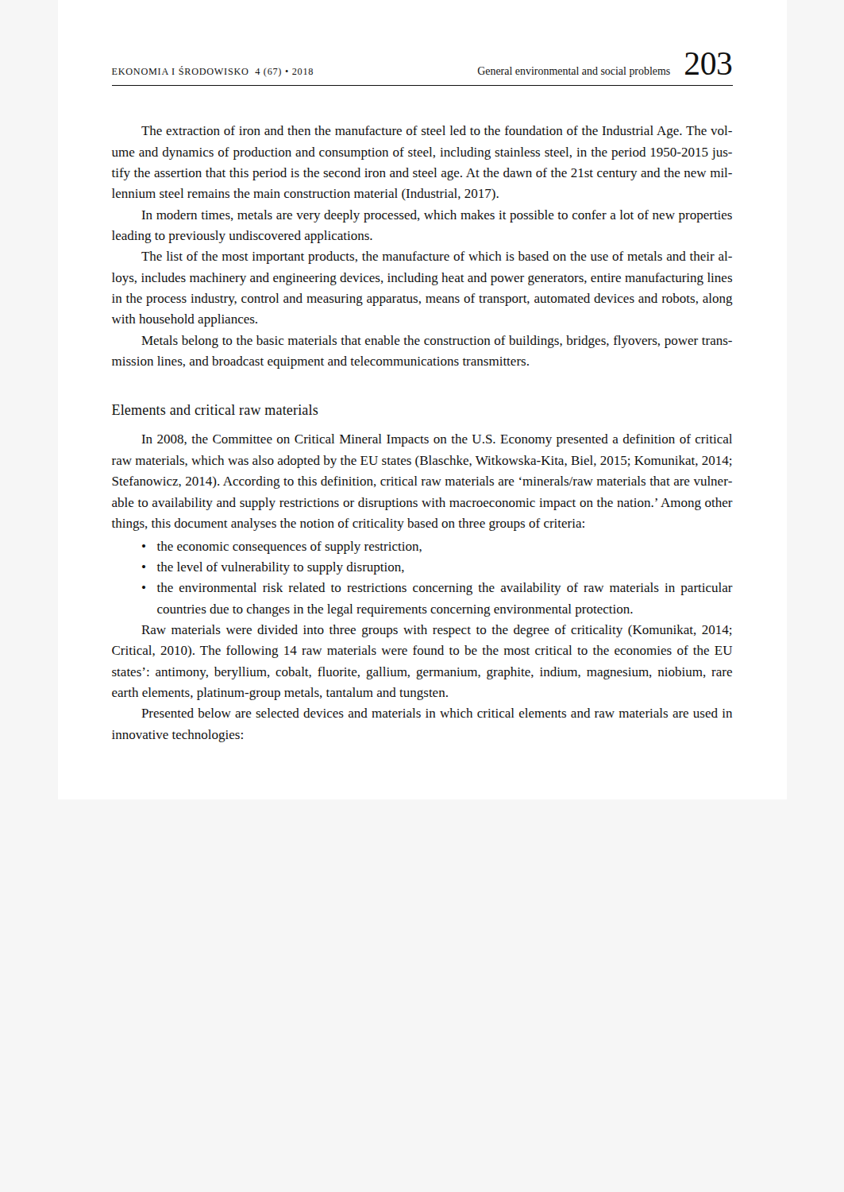Ekonomia i środowisko 4 (67) • 2018 General environmental and social problems 203
The extraction of iron and then the manufacture of steel led to the foundation of the Industrial Age. The volume and dynamics of production and consumption of steel, including stainless steel, in the period 1950-2015 justify the assertion that this period is the second iron and steel age. At the dawn of the 21st century and the new millennium steel remains the main construction material (Industrial, 2017).
In modern times, metals are very deeply processed, which makes it possible to confer a lot of new properties leading to previously undiscovered applications.
The list of the most important products, the manufacture of which is based on the use of metals and their alloys, includes machinery and engineering devices, including heat and power generators, entire manufacturing lines in the process industry, control and measuring apparatus, means of transport, automated devices and robots, along with household appliances.
Metals belong to the basic materials that enable the construction of buildings, bridges, flyovers, power transmission lines, and broadcast equipment and telecommunications transmitters.
Elements and critical raw materials
In 2008, the Committee on Critical Mineral Impacts on the U.S. Economy presented a definition of critical raw materials, which was also adopted by the EU states (Blaschke, Witkowska-Kita, Biel, 2015; Komunikat, 2014; Stefanowicz, 2014). According to this definition, critical raw materials are ‘minerals/raw materials that are vulnerable to availability and supply restrictions or disruptions with macroeconomic impact on the nation.’ Among other things, this document analyses the notion of criticality based on three groups of criteria:
the economic consequences of supply restriction,
the level of vulnerability to supply disruption,
the environmental risk related to restrictions concerning the availability of raw materials in particular countries due to changes in the legal requirements concerning environmental protection.
Raw materials were divided into three groups with respect to the degree of criticality (Komunikat, 2014; Critical, 2010). The following 14 raw materials were found to be the most critical to the economies of the EU states’: antimony, beryllium, cobalt, fluorite, gallium, germanium, graphite, indium, magnesium, niobium, rare earth elements, platinum-group metals, tantalum and tungsten.
Presented below are selected devices and materials in which critical elements and raw materials are used in innovative technologies: